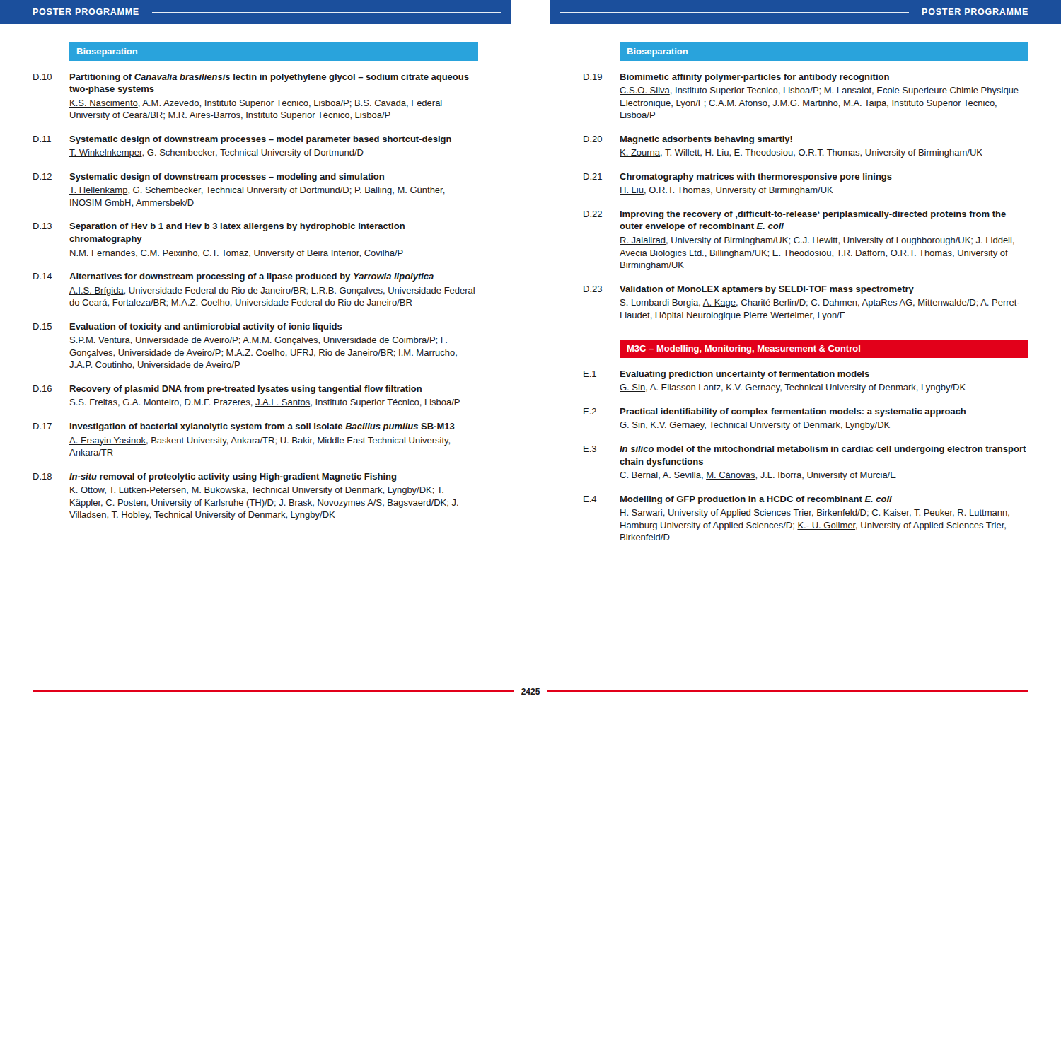Poster Programme
Bioseparation
D.10
Partitioning of Canavalia brasiliensis lectin in poly­ethylene glycol – sodium citrate aqueous two-phase systems
K.S. Nascimento, A.M. Azevedo, Instituto Superior Técnico, Lisboa/P; B.S. Cavada, Federal University of Ceará/BR; M.R. Aires-Barros, Instituto Superior Técnico, Lisboa/P
D.11
Systematic design of downstream processes – model parameter based shortcut-design
T. Winkelnkemper, G. Schembecker, Technical University of Dortmund/D
D.12
Systematic design of downstream processes – modeling and simulation
T. Hellenkamp, G. Schembecker, Technical University of Dortmund/D; P. Balling, M. Günther, INOSIM GmbH, Ammersbek/D
D.13
Separation of Hev b 1 and Hev b 3 latex allergens by hydrophobic interaction chromatography
N.M. Fernandes, C.M. Peixinho, C.T. Tomaz, University of Beira Interior, Covilhã/P
D.14
Alternatives for downstream processing of a lipase produced by Yarrowia lipolytica
A.I.S. Brígida, Universidade Federal do Rio de Janeiro/BR; L.R.B. Gonçalves, Universidade Federal do Ceará, Fortaleza/BR; M.A.Z. Coelho, Universidade Federal do Rio de Janeiro/BR
D.15
Evaluation of toxicity and antimicrobial activity of ionic liquids
S.P.M. Ventura, Universidade de Aveiro/P; A.M.M. Gonçalves, Universidade de Coimbra/P; F. Gonçalves, Universidade de Aveiro/P; M.A.Z. Coelho, UFRJ, Rio de Janeiro/BR; I.M. Marrucho, J.A.P. Coutinho, Universidade de Aveiro/P
D.16
Recovery of plasmid DNA from pre-treated lysates using tangential flow filtration
S.S. Freitas, G.A. Monteiro, D.M.F. Prazeres, J.A.L. Santos, Instituto Superior Técnico, Lisboa/P
D.17
Investigation of bacterial xylanolytic system from a soil isolate Bacillus pumilus SB-M13
A. Ersayin Yasinok, Baskent University, Ankara/TR; U. Bakir, Middle East Technical University, Ankara/TR
D.18
In-situ removal of proteolytic activity using High-gradient Magnetic Fishing
K. Ottow, T. Lütken-Petersen, M. Bukowska, Technical University of Denmark, Lyngby/DK; T. Käppler, C. Posten, University of Karlsruhe (TH)/D; J. Brask, Novozymes A/S, Bagsvaerd/DK; J. Villadsen, T. Hobley, Technical University of Denmark, Lyngby/DK
24
Poster Programme
Bioseparation
D.19
Biomimetic affinity polymer-particles for antibody recognition
C.S.O. Silva, Instituto Superior Tecnico, Lisboa/P; M. Lansalot, Ecole Superieure Chimie Physique Electronique, Lyon/F; C.A.M. Afonso, J.M.G. Martinho, M.A. Taipa, Instituto Superior Tecnico, Lisboa/P
D.20
Magnetic adsorbents behaving smartly!
K. Zourna, T. Willett, H. Liu, E. Theodosiou, O.R.T. Thomas, University of Birmingham/UK
D.21
Chromatography matrices with thermoresponsive pore linings
H. Liu, O.R.T. Thomas, University of Birmingham/UK
D.22
Improving the recovery of ‚difficult-to-release‘ periplasmically-directed proteins from the outer envelope of recombinant E. coli
R. Jalalirad, University of Birmingham/UK; C.J. Hewitt, University of Loughborough/UK; J. Liddell, Avecia Biologics Ltd., Billingham/UK; E. Theodosiou, T.R. Dafforn, O.R.T. Thomas, University of Birmingham/UK
D.23
Validation of MonoLEX aptamers by SELDI-TOF mass spectrometry
S. Lombardi Borgia, A. Kage, Charité Berlin/D; C. Dahmen, AptaRes AG, Mittenwalde/D; A. Perret-Liaudet, Hôpital Neurologique Pierre Werteimer, Lyon/F
M3C – Modelling, Monitoring, Measurement & Control
E.1
Evaluating prediction uncertainty of fermentation models
G. Sin, A. Eliasson Lantz, K.V. Gernaey, Technical University of Denmark, Lyngby/DK
E.2
Practical identifiability of complex fermentation models: a systematic approach
G. Sin, K.V. Gernaey, Technical University of Denmark, Lyngby/DK
E.3
In silico model of the mitochondrial metabolism in cardiac cell undergoing electron transport chain dysfunctions
C. Bernal, A. Sevilla, M. Cánovas, J.L. Iborra, University of Murcia/E
E.4
Modelling of GFP production in a HCDC of recombinant E. coli
H. Sarwari, University of Applied Sciences Trier, Birkenfeld/D; C. Kaiser, T. Peuker, R. Luttmann, Hamburg University of Applied Sciences/D; K.- U. Gollmer, University of Applied Sciences Trier, Birkenfeld/D
25